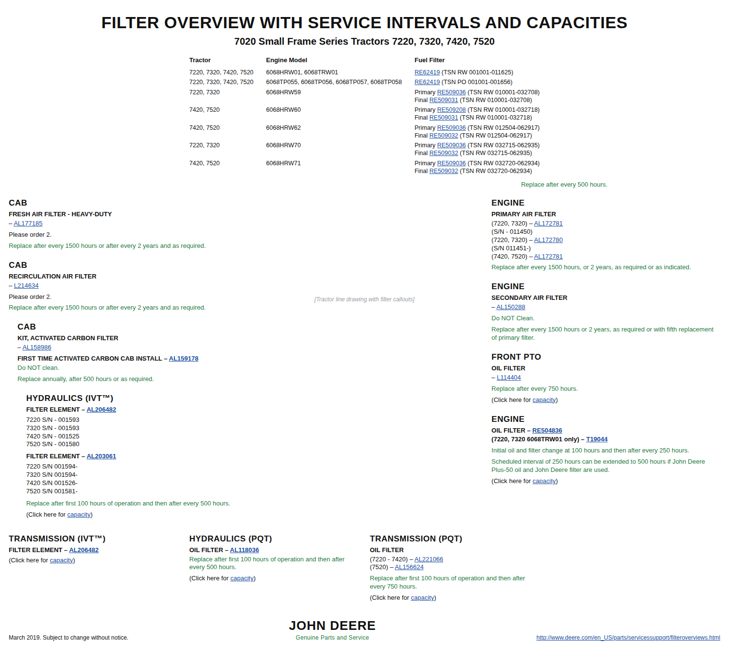FILTER OVERVIEW WITH SERVICE INTERVALS AND CAPACITIES
7020 Small Frame Series Tractors 7220, 7320, 7420, 7520
| Tractor | Engine Model | Fuel Filter |
| --- | --- | --- |
| 7220, 7320, 7420, 7520 | 6068HRW01, 6068TRW01 | RE62419 (TSN RW 001001-011625) |
| 7220, 7320, 7420, 7520 | 6068TP055, 6068TP056, 6068TP057, 6068TP058 | RE62419 (TSN PO 001001-001656) |
| 7220, 7320 | 6068HRW59 | Primary RE509036 (TSN RW 010001-032708) Final RE509031 (TSN RW 010001-032708) |
| 7420, 7520 | 6068HRW60 | Primary RE509208 (TSN RW 010001-032718) Final RE509031 (TSN RW 010001-032718) |
| 7420, 7520 | 6068HRW62 | Primary RE509036 (TSN RW 012504-062917) Final RE509032 (TSN RW 012504-062917) |
| 7220, 7320 | 6068HRW70 | Primary RE509036 (TSN RW 032715-062935) Final RE509032 (TSN RW 032715-062935) |
| 7420, 7520 | 6068HRW71 | Primary RE509036 (TSN RW 032720-062934) Final RE509032 (TSN RW 032720-062934) |
Replace after every 500 hours.
CAB
Fresh Air Filter - Heavy-Duty
– AL177185
Please order 2.
Replace after every 1500 hours or after every 2 years and as required.
CAB
Recirculation Air Filter
– L214634
Please order 2.
Replace after every 1500 hours or after every 2 years and as required.
CAB
Kit, Activated Carbon Filter
– AL158986
First Time Activated Carbon Cab Install – AL159178
Do NOT clean.
Replace annually, after 500 hours or as required.
HYDRAULICS (IVT™)
Filter Element – AL206482
7220 S/N - 001593
7320 S/N - 001593
7420 S/N - 001525
7520 S/N - 001580
Filter Element – AL203061
7220 S/N 001594-
7320 S/N 001594-
7420 S/N 001526-
7520 S/N 001581-
Replace after first 100 hours of operation and then after every 500 hours.
(Click here for capacity)
[Tractor line drawing with filter callouts]
ENGINE
Primary Air Filter
(7220, 7320) – AL172781
(S/N - 011450)
(7220, 7320) – AL172780
(S/N 011451-)
(7420, 7520) – AL172781
Replace after every 1500 hours, or 2 years, as required or as indicated.
ENGINE
Secondary Air Filter
– AL150288
Do NOT Clean.
Replace after every 1500 hours or 2 years, as required or with fifth replacement of primary filter.
FRONT PTO
Oil Filter
– L114404
Replace after every 750 hours.
(Click here for capacity)
ENGINE
Oil Filter – RE504836
(7220, 7320 6068TRW01 only) – T19044
Initial oil and filter change at 100 hours and then after every 250 hours.
Scheduled interval of 250 hours can be extended to 500 hours if John Deere Plus-50 oil and John Deere filter are used.
(Click here for capacity)
TRANSMISSION (IVT™)
Filter Element – AL206482
(Click here for capacity)
HYDRAULICS (PQT)
Oil Filter – AL118036
Replace after first 100 hours of operation and then after every 500 hours.
(Click here for capacity)
TRANSMISSION (PQT)
Oil Filter
(7220 - 7420) – AL221066
(7520) – AL156624
Replace after first 100 hours of operation and then after every 750 hours.
(Click here for capacity)
March 2019. Subject to change without notice.
JOHN DEERE
Genuine Parts and Service
http://www.deere.com/en_US/parts/servicessupport/filteroverviews.html